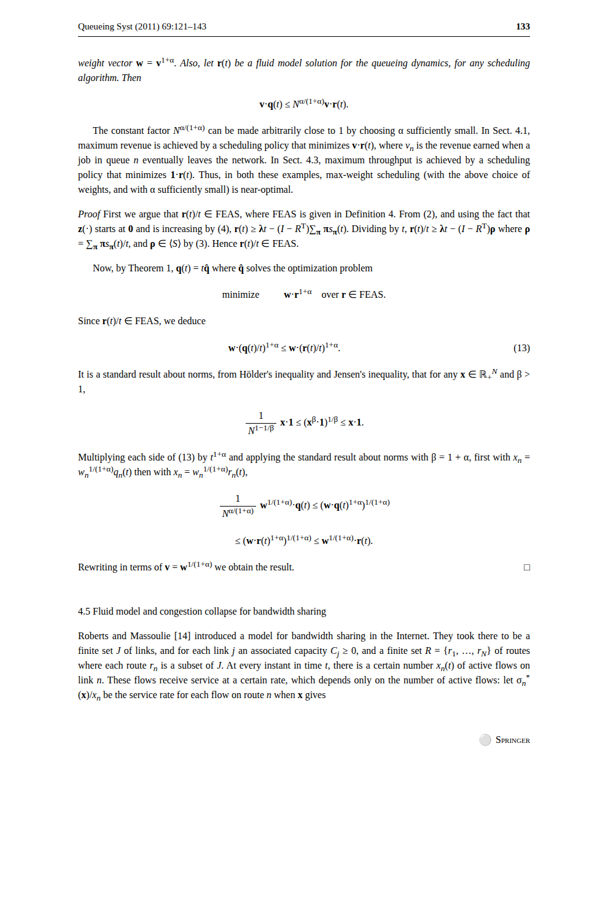Queueing Syst (2011) 69:121–143 133
weight vector w = v1+α. Also, let r(t) be a fluid model solution for the queueing dynamics, for any scheduling algorithm. Then
v·q(t) ≤ Nα/(1+α)v·r(t).
The constant factor Nα/(1+α) can be made arbitrarily close to 1 by choosing α sufficiently small. In Sect. 4.1, maximum revenue is achieved by a scheduling policy that minimizes v·r(t), where vn is the revenue earned when a job in queue n eventually leaves the network. In Sect. 4.3, maximum throughput is achieved by a scheduling policy that minimizes 1·r(t). Thus, in both these examples, max-weight scheduling (with the above choice of weights, and with α sufficiently small) is near-optimal.
Proof First we argue that r(t)/t ∈ FEAS, where FEAS is given in Definition 4. From (2), and using the fact that z(·) starts at 0 and is increasing by (4), r(t) ≥ λt − (I − RT)∑π πsπ(t). Dividing by t, r(t)/t ≥ λt − (I − RT)ρ where ρ = ∑π πsπ(t)/t, and ρ ∈ ⟨S⟩ by (3). Hence r(t)/t ∈ FEAS.
Now, by Theorem 1, q(t) = tq̂ where q̂ solves the optimization problem
minimize w·r1+α over r ∈ FEAS.
Since r(t)/t ∈ FEAS, we deduce
w·(q(t)/t)1+α ≤ w·(r(t)/t)1+α. (13)
It is a standard result about norms, from Hölder's inequality and Jensen's inequality, that for any x ∈ ℝ+N and β > 1,
1 N1−1/β x·1 ≤ (xβ·1)1/β ≤ x·1.
Multiplying each side of (13) by t1+α and applying the standard result about norms with β = 1 + α, first with xn = wn1/(1+α)qn(t) then with xn = wn1/(1+α)rn(t),
1 Nα/(1+α) w1/(1+α)·q(t) ≤ (w·q(t)1+α)1/(1+α)
≤ (w·r(t)1+α)1/(1+α) ≤ w1/(1+α)·r(t).
Rewriting in terms of v = w1/(1+α) we obtain the result. □
4.5 Fluid model and congestion collapse for bandwidth sharing
Roberts and Massoulie [14] introduced a model for bandwidth sharing in the Internet. They took there to be a finite set J of links, and for each link j an associated capacity Cj ≥ 0, and a finite set R = {r1, …, rN} of routes where each route rn is a subset of J. At every instant in time t, there is a certain number xn(t) of active flows on link n. These flows receive service at a certain rate, which depends only on the number of active flows: let σn*(x)/xn be the service rate for each flow on route n when x gives
⚪ Springer